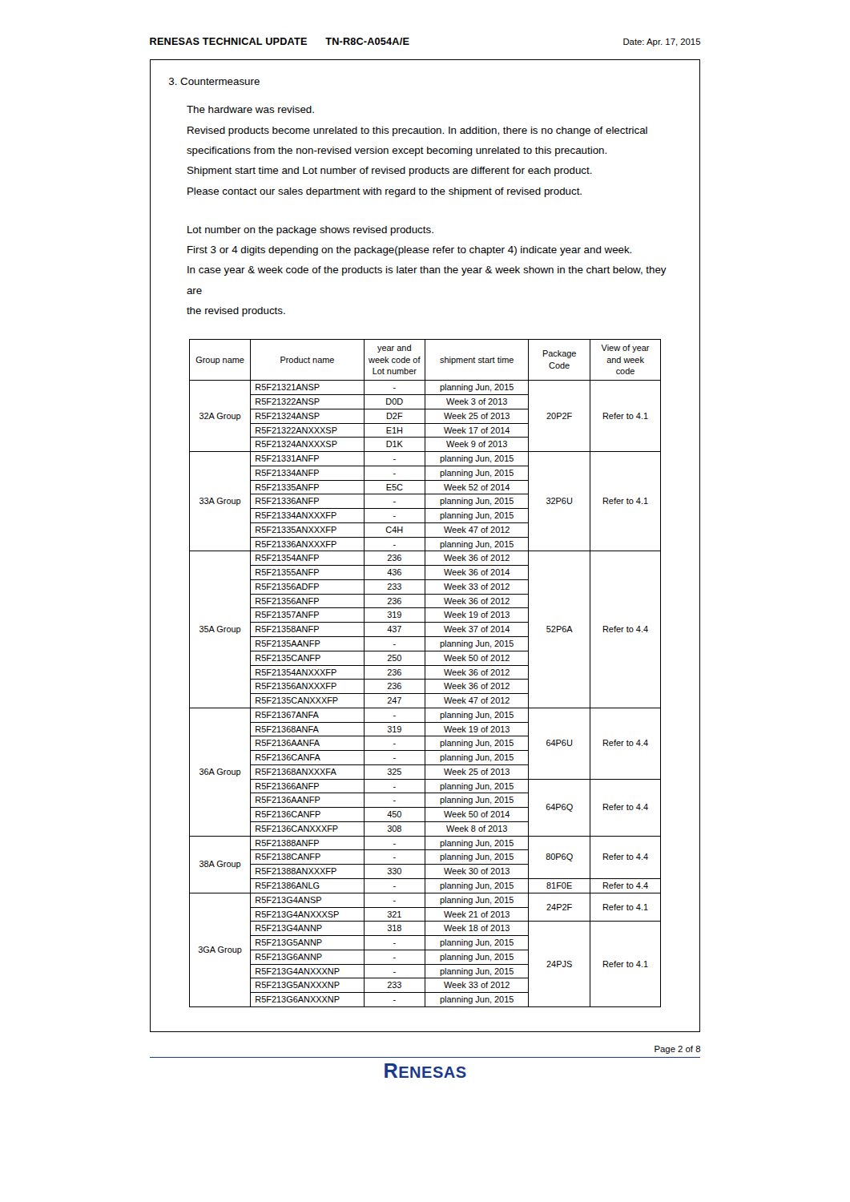RENESAS TECHNICAL UPDATETN-R8C-A054A/E
Date: Apr. 17, 2015
3. Countermeasure
The hardware was revised.
Revised products become unrelated to this precaution. In addition, there is no change of electrical
specifications from the non-revised version except becoming unrelated to this precaution.
Shipment start time and Lot number of revised products are different for each product.
Please contact our sales department with regard to the shipment of revised product.
Lot number on the package shows revised products.
First 3 or 4 digits depending on the package(please refer to chapter 4) indicate year and week.
In case year & week code of the products is later than the year & week shown in the chart below, they are
the revised products.
| Group name | Product name | year and week code of Lot number | shipment start time | Package Code | View of year and week code |
| --- | --- | --- | --- | --- | --- |
| 32A Group | R5F21321ANSP | - | planning Jun, 2015 | 20P2F | Refer to 4.1 |
| R5F21322ANSP | D0D | Week 3 of 2013 |
| R5F21324ANSP | D2F | Week 25 of 2013 |
| R5F21322ANXXXSP | E1H | Week 17 of 2014 |
| R5F21324ANXXXSP | D1K | Week 9 of 2013 |
| 33A Group | R5F21331ANFP | - | planning Jun, 2015 | 32P6U | Refer to 4.1 |
| R5F21334ANFP | - | planning Jun, 2015 |
| R5F21335ANFP | E5C | Week 52 of 2014 |
| R5F21336ANFP | - | planning Jun, 2015 |
| R5F21334ANXXXFP | - | planning Jun, 2015 |
| R5F21335ANXXXFP | C4H | Week 47 of 2012 |
| R5F21336ANXXXFP | - | planning Jun, 2015 |
| 35A Group | R5F21354ANFP | 236 | Week 36 of 2012 | 52P6A | Refer to 4.4 |
| R5F21355ANFP | 436 | Week 36 of 2014 |
| R5F21356ADFP | 233 | Week 33 of 2012 |
| R5F21356ANFP | 236 | Week 36 of 2012 |
| R5F21357ANFP | 319 | Week 19 of 2013 |
| R5F21358ANFP | 437 | Week 37 of 2014 |
| R5F2135AANFP | - | planning Jun, 2015 |
| R5F2135CANFP | 250 | Week 50 of 2012 |
| R5F21354ANXXXFP | 236 | Week 36 of 2012 |
| R5F21356ANXXXFP | 236 | Week 36 of 2012 |
| R5F2135CANXXXFP | 247 | Week 47 of 2012 |
| 36A Group | R5F21367ANFA | - | planning Jun, 2015 | 64P6U | Refer to 4.4 |
| R5F21368ANFA | 319 | Week 19 of 2013 |
| R5F2136AANFA | - | planning Jun, 2015 |
| R5F2136CANFA | - | planning Jun, 2015 |
| R5F21368ANXXXFA | 325 | Week 25 of 2013 |
| R5F21366ANFP | - | planning Jun, 2015 | 64P6Q | Refer to 4.4 |
| R5F2136AANFP | - | planning Jun, 2015 |
| R5F2136CANFP | 450 | Week 50 of 2014 |
| R5F2136CANXXXFP | 308 | Week 8 of 2013 |
| 38A Group | R5F21388ANFP | - | planning Jun, 2015 | 80P6Q | Refer to 4.4 |
| R5F2138CANFP | - | planning Jun, 2015 |
| R5F21388ANXXXFP | 330 | Week 30 of 2013 |
| R5F21386ANLG | - | planning Jun, 2015 | 81F0E | Refer to 4.4 |
| 3GA Group | R5F213G4ANSP | - | planning Jun, 2015 | 24P2F | Refer to 4.1 |
| R5F213G4ANXXXSP | 321 | Week 21 of 2013 |
| R5F213G4ANNP | 318 | Week 18 of 2013 | 24PJS | Refer to 4.1 |
| R5F213G5ANNP | - | planning Jun, 2015 |
| R5F213G6ANNP | - | planning Jun, 2015 |
| R5F213G4ANXXXNP | - | planning Jun, 2015 |
| R5F213G5ANXXXNP | 233 | Week 33 of 2012 |
| R5F213G6ANXXXNP | - | planning Jun, 2015 |
Page 2 of 8
RENESAS